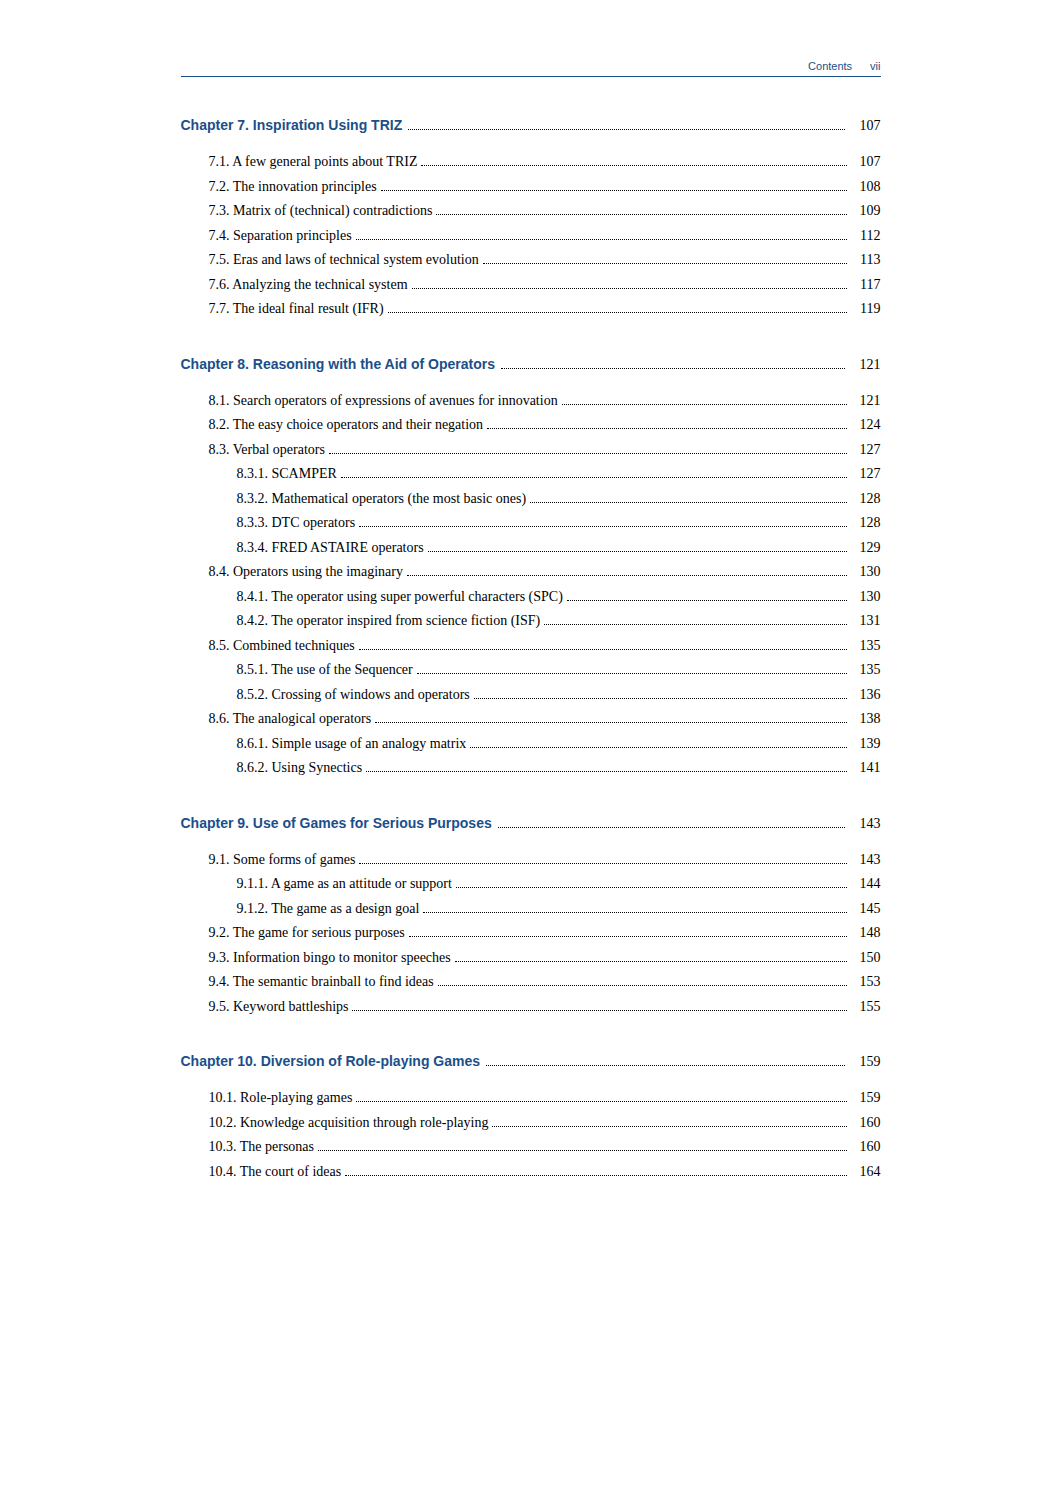Contents vii
Chapter 7. Inspiration Using TRIZ 107
7.1. A few general points about TRIZ 107
7.2. The innovation principles 108
7.3. Matrix of (technical) contradictions 109
7.4. Separation principles 112
7.5. Eras and laws of technical system evolution 113
7.6. Analyzing the technical system 117
7.7. The ideal final result (IFR) 119
Chapter 8. Reasoning with the Aid of Operators 121
8.1. Search operators of expressions of avenues for innovation 121
8.2. The easy choice operators and their negation 124
8.3. Verbal operators 127
8.3.1. SCAMPER 127
8.3.2. Mathematical operators (the most basic ones) 128
8.3.3. DTC operators 128
8.3.4. FRED ASTAIRE operators 129
8.4. Operators using the imaginary 130
8.4.1. The operator using super powerful characters (SPC) 130
8.4.2. The operator inspired from science fiction (ISF) 131
8.5. Combined techniques 135
8.5.1. The use of the Sequencer 135
8.5.2. Crossing of windows and operators 136
8.6. The analogical operators 138
8.6.1. Simple usage of an analogy matrix 139
8.6.2. Using Synectics 141
Chapter 9. Use of Games for Serious Purposes 143
9.1. Some forms of games 143
9.1.1. A game as an attitude or support 144
9.1.2. The game as a design goal 145
9.2. The game for serious purposes 148
9.3. Information bingo to monitor speeches 150
9.4. The semantic brainball to find ideas 153
9.5. Keyword battleships 155
Chapter 10. Diversion of Role-playing Games 159
10.1. Role-playing games 159
10.2. Knowledge acquisition through role-playing 160
10.3. The personas 160
10.4. The court of ideas 164